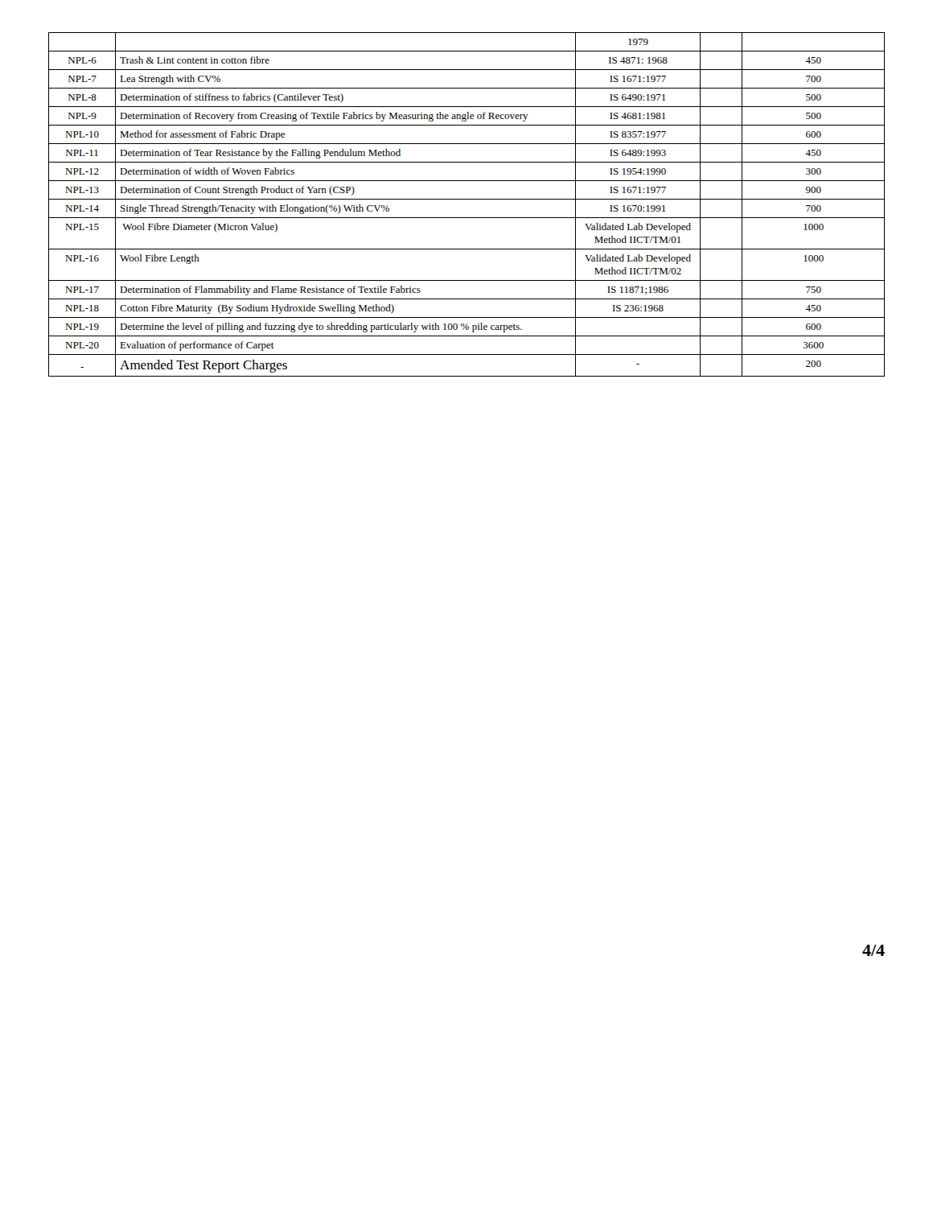| | | 1979 | | |
| NPL-6 | Trash & Lint content in cotton fibre | IS 4871: 1968 | | 450 |
| NPL-7 | Lea Strength with CV% | IS 1671:1977 | | 700 |
| NPL-8 | Determination of stiffness to fabrics (Cantilever Test) | IS 6490:1971 | | 500 |
| NPL-9 | Determination of Recovery from Creasing of Textile Fabrics by Measuring the angle of Recovery | IS 4681:1981 | | 500 |
| NPL-10 | Method for assessment of Fabric Drape | IS 8357:1977 | | 600 |
| NPL-11 | Determination of Tear Resistance by the Falling Pendulum Method | IS 6489:1993 | | 450 |
| NPL-12 | Determination of width of Woven Fabrics | IS 1954:1990 | | 300 |
| NPL-13 | Determination of Count Strength Product of Yarn (CSP) | IS 1671:1977 | | 900 |
| NPL-14 | Single Thread Strength/Tenacity with Elongation(%) With CV% | IS 1670:1991 | | 700 |
| NPL-15 | Wool Fibre Diameter (Micron Value) | Validated Lab Developed Method IICT/TM/01 | | 1000 |
| NPL-16 | Wool Fibre Length | Validated Lab Developed Method IICT/TM/02 | | 1000 |
| NPL-17 | Determination of Flammability and Flame Resistance of Textile Fabrics | IS 11871;1986 | | 750 |
| NPL-18 | Cotton Fibre Maturity (By Sodium Hydroxide Swelling Method) | IS 236:1968 | | 450 |
| NPL-19 | Determine the level of pilling and fuzzing dye to shredding particularly with 100 % pile carpets. | | | 600 |
| NPL-20 | Evaluation of performance of Carpet | | | 3600 |
| - | Amended Test Report Charges | - | | 200 |
4/4